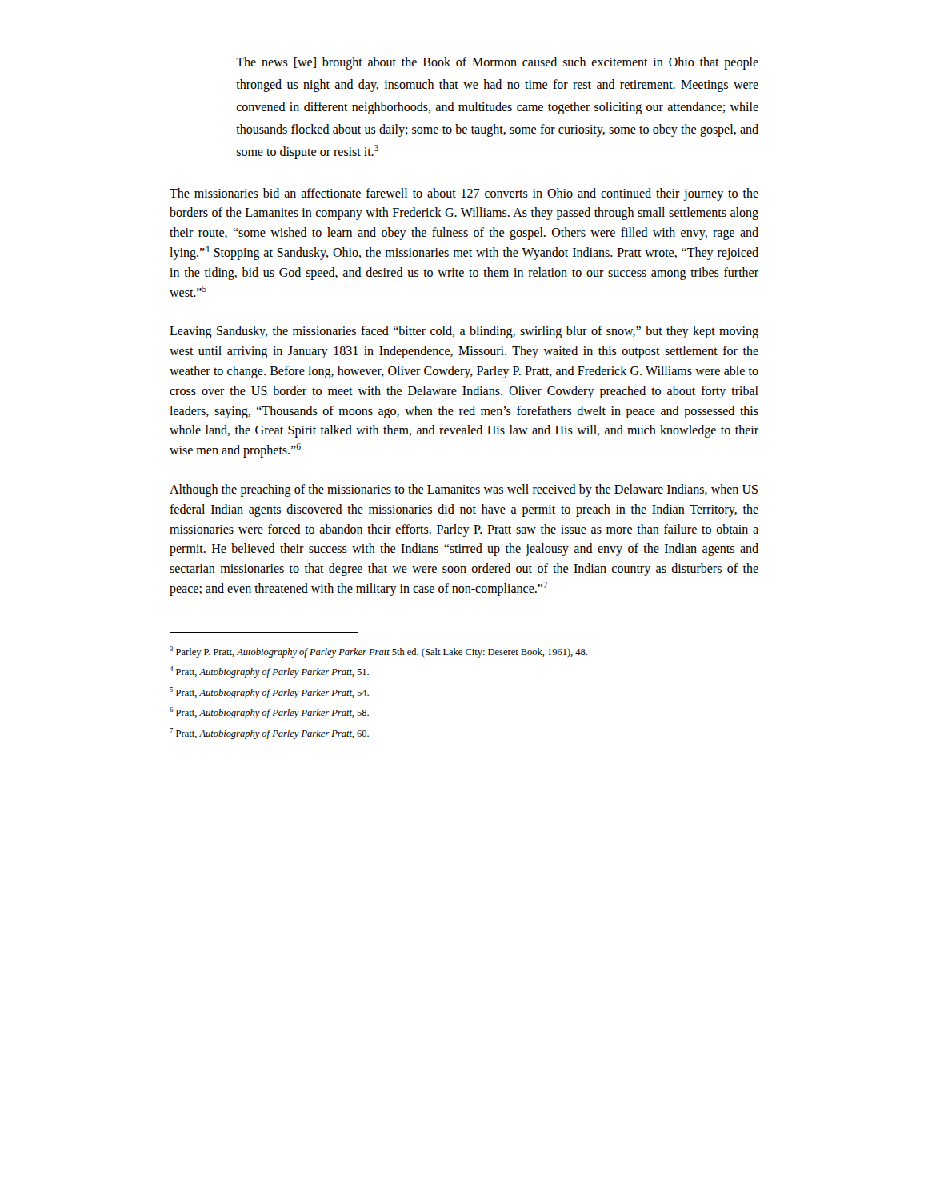The news [we] brought about the Book of Mormon caused such excitement in Ohio that people thronged us night and day, insomuch that we had no time for rest and retirement. Meetings were convened in different neighborhoods, and multitudes came together soliciting our attendance; while thousands flocked about us daily; some to be taught, some for curiosity, some to obey the gospel, and some to dispute or resist it.3
The missionaries bid an affectionate farewell to about 127 converts in Ohio and continued their journey to the borders of the Lamanites in company with Frederick G. Williams. As they passed through small settlements along their route, “some wished to learn and obey the fulness of the gospel. Others were filled with envy, rage and lying.”4 Stopping at Sandusky, Ohio, the missionaries met with the Wyandot Indians. Pratt wrote, “They rejoiced in the tiding, bid us God speed, and desired us to write to them in relation to our success among tribes further west.”5
Leaving Sandusky, the missionaries faced “bitter cold, a blinding, swirling blur of snow,” but they kept moving west until arriving in January 1831 in Independence, Missouri. They waited in this outpost settlement for the weather to change. Before long, however, Oliver Cowdery, Parley P. Pratt, and Frederick G. Williams were able to cross over the US border to meet with the Delaware Indians. Oliver Cowdery preached to about forty tribal leaders, saying, “Thousands of moons ago, when the red men’s forefathers dwelt in peace and possessed this whole land, the Great Spirit talked with them, and revealed His law and His will, and much knowledge to their wise men and prophets.”6
Although the preaching of the missionaries to the Lamanites was well received by the Delaware Indians, when US federal Indian agents discovered the missionaries did not have a permit to preach in the Indian Territory, the missionaries were forced to abandon their efforts. Parley P. Pratt saw the issue as more than failure to obtain a permit. He believed their success with the Indians “stirred up the jealousy and envy of the Indian agents and sectarian missionaries to that degree that we were soon ordered out of the Indian country as disturbers of the peace; and even threatened with the military in case of non-compliance.”7
3 Parley P. Pratt, Autobiography of Parley Parker Pratt 5th ed. (Salt Lake City: Deseret Book, 1961), 48.
4 Pratt, Autobiography of Parley Parker Pratt, 51.
5 Pratt, Autobiography of Parley Parker Pratt, 54.
6 Pratt, Autobiography of Parley Parker Pratt, 58.
7 Pratt, Autobiography of Parley Parker Pratt, 60.